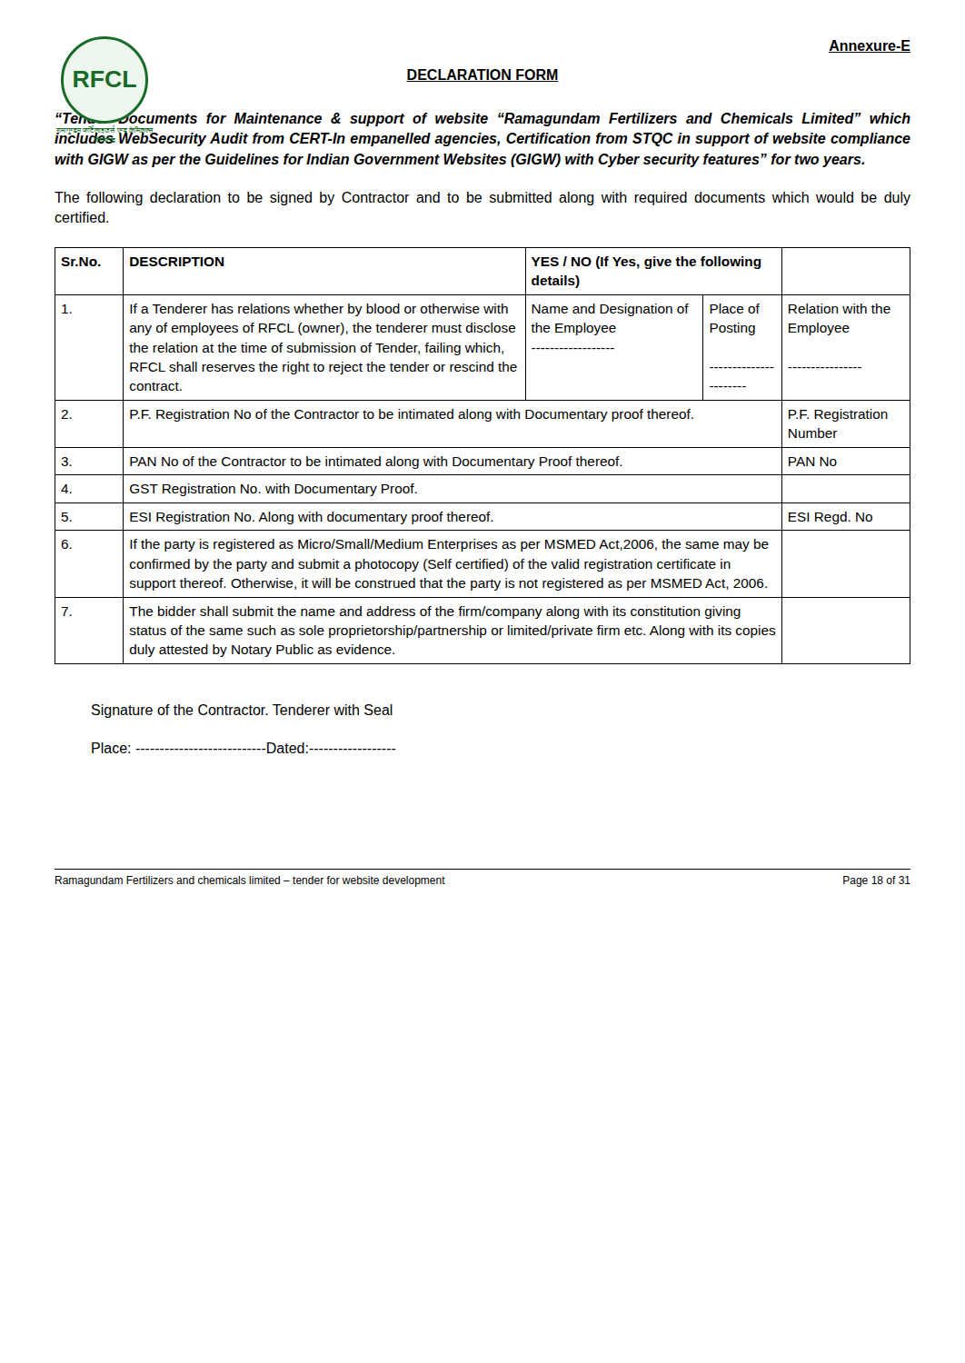RFCL
रामागुण्डम फर्टिलाइजर्स एण्ड केमिकल्स लिमिटेड
Annexure-E
DECLARATION FORM
“Tender Documents for Maintenance & support of website “Ramagundam Fertilizers and Chemicals Limited” which includes WebSecurity Audit from CERT-In empanelled agencies, Certification from STQC in support of website compliance with GIGW as per the Guidelines for Indian Government Websites (GIGW) with Cyber security features” for two years.
The following declaration to be signed by Contractor and to be submitted along with required documents which would be duly certified.
| Sr.No. | DESCRIPTION | YES / NO (If Yes, give the following details) | |
| --- | --- | --- | --- |
| 1. | If a Tenderer has relations whether by blood or otherwise with any of employees of RFCL (owner), the tenderer must disclose the relation at the time of submission of Tender, failing which, RFCL shall reserves the right to reject the tender or rescind the contract. | Name and Designation of the Employee ------------------ | Place of Posting ---------------------- | Relation with the Employee ---------------- |
| 2. | P.F. Registration No of the Contractor to be intimated along with Documentary proof thereof. | P.F. Registration Number |
| 3. | PAN No of the Contractor to be intimated along with Documentary Proof thereof. | PAN No |
| 4. | GST Registration No. with Documentary Proof. | |
| 5. | ESI Registration No. Along with documentary proof thereof. | ESI Regd. No |
| 6. | If the party is registered as Micro/Small/Medium Enterprises as per MSMED Act,2006, the same may be confirmed by the party and submit a photocopy (Self certified) of the valid registration certificate in support thereof. Otherwise, it will be construed that the party is not registered as per MSMED Act, 2006. | |
| 7. | The bidder shall submit the name and address of the firm/company along with its constitution giving status of the same such as sole proprietorship/partnership or limited/private firm etc. Along with its copies duly attested by Notary Public as evidence. | |
Signature of the Contractor. Tenderer with Seal
Place: ---------------------------Dated:------------------
Ramagundam Fertilizers and chemicals limited – tender for website development Page 18 of 31